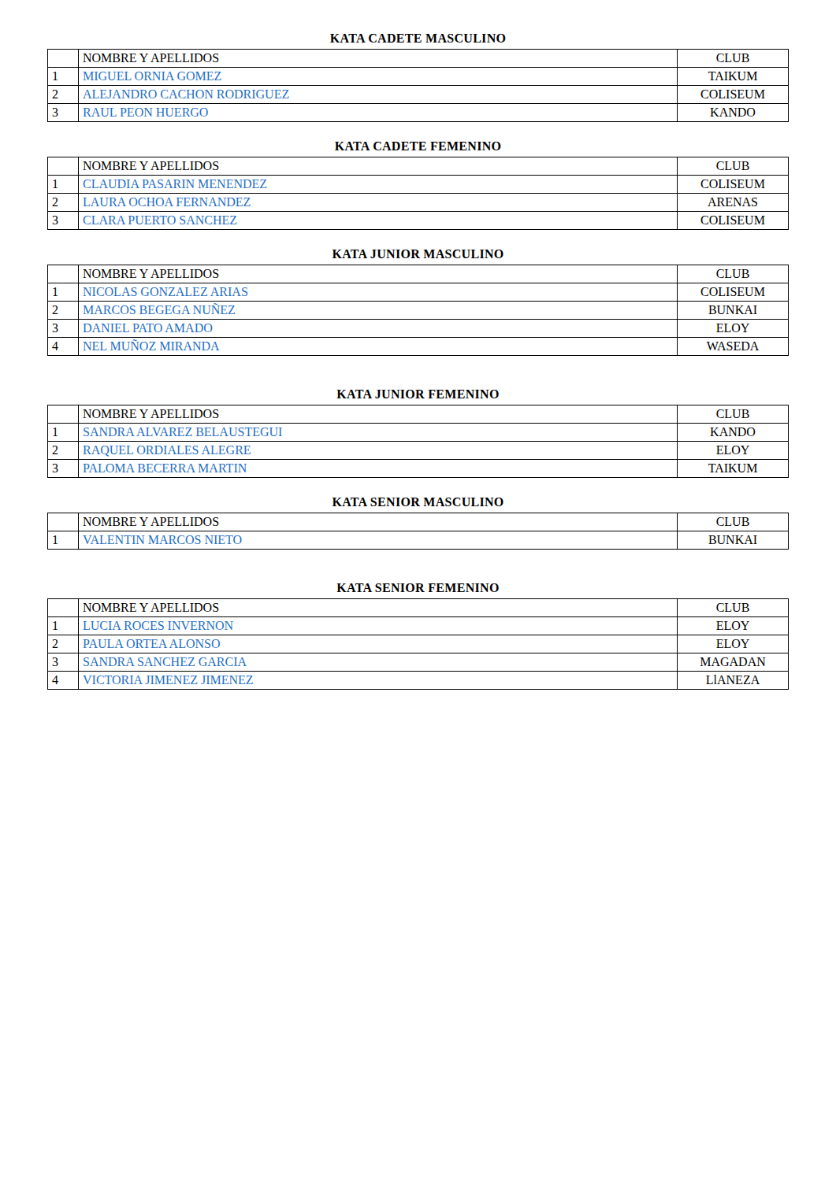KATA CADETE MASCULINO
| | NOMBRE Y APELLIDOS | CLUB |
| 1 | MIGUEL ORNIA GOMEZ | TAIKUM |
| 2 | ALEJANDRO CACHON RODRIGUEZ | COLISEUM |
| 3 | RAUL PEON HUERGO | KANDO |
KATA CADETE FEMENINO
| | NOMBRE Y APELLIDOS | CLUB |
| 1 | CLAUDIA PASARIN MENENDEZ | COLISEUM |
| 2 | LAURA OCHOA FERNANDEZ | ARENAS |
| 3 | CLARA PUERTO SANCHEZ | COLISEUM |
KATA JUNIOR MASCULINO
| | NOMBRE Y APELLIDOS | CLUB |
| 1 | NICOLAS GONZALEZ ARIAS | COLISEUM |
| 2 | MARCOS BEGEGA NUÑEZ | BUNKAI |
| 3 | DANIEL PATO AMADO | ELOY |
| 4 | NEL MUÑOZ MIRANDA | WASEDA |
KATA JUNIOR FEMENINO
| | NOMBRE Y APELLIDOS | CLUB |
| 1 | SANDRA ALVAREZ BELAUSTEGUI | KANDO |
| 2 | RAQUEL ORDIALES ALEGRE | ELOY |
| 3 | PALOMA BECERRA MARTIN | TAIKUM |
KATA SENIOR MASCULINO
| | NOMBRE Y APELLIDOS | CLUB |
| 1 | VALENTIN MARCOS NIETO | BUNKAI |
KATA SENIOR FEMENINO
| | NOMBRE Y APELLIDOS | CLUB |
| 1 | LUCIA ROCES INVERNON | ELOY |
| 2 | PAULA ORTEA ALONSO | ELOY |
| 3 | SANDRA SANCHEZ GARCIA | MAGADAN |
| 4 | VICTORIA JIMENEZ JIMENEZ | LlANEZA |